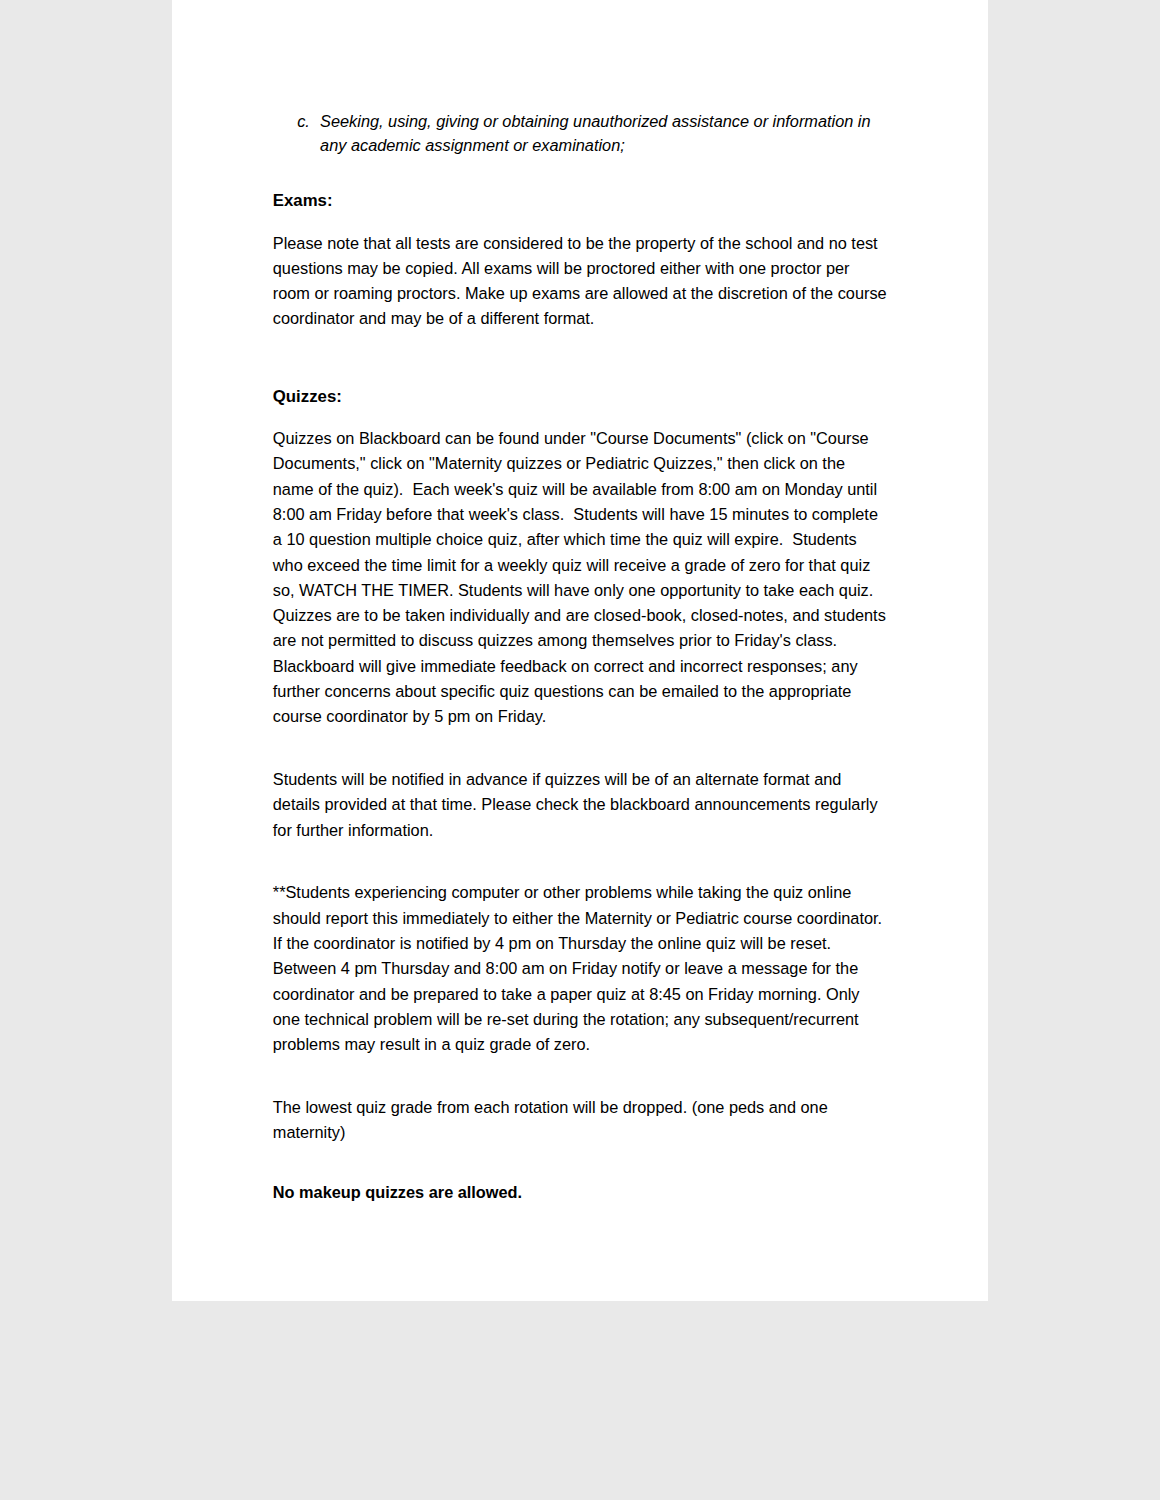Seeking, using, giving or obtaining unauthorized assistance or information in any academic assignment or examination;
Exams:
Please note that all tests are considered to be the property of the school and no test questions may be copied. All exams will be proctored either with one proctor per room or roaming proctors. Make up exams are allowed at the discretion of the course coordinator and may be of a different format.
Quizzes:
Quizzes on Blackboard can be found under "Course Documents" (click on "Course Documents," click on "Maternity quizzes or Pediatric Quizzes," then click on the name of the quiz). Each week's quiz will be available from 8:00 am on Monday until 8:00 am Friday before that week's class. Students will have 15 minutes to complete a 10 question multiple choice quiz, after which time the quiz will expire. Students who exceed the time limit for a weekly quiz will receive a grade of zero for that quiz so, WATCH THE TIMER. Students will have only one opportunity to take each quiz. Quizzes are to be taken individually and are closed-book, closed-notes, and students are not permitted to discuss quizzes among themselves prior to Friday's class. Blackboard will give immediate feedback on correct and incorrect responses; any further concerns about specific quiz questions can be emailed to the appropriate course coordinator by 5 pm on Friday.
Students will be notified in advance if quizzes will be of an alternate format and details provided at that time. Please check the blackboard announcements regularly for further information.
**Students experiencing computer or other problems while taking the quiz online should report this immediately to either the Maternity or Pediatric course coordinator. If the coordinator is notified by 4 pm on Thursday the online quiz will be reset. Between 4 pm Thursday and 8:00 am on Friday notify or leave a message for the coordinator and be prepared to take a paper quiz at 8:45 on Friday morning. Only one technical problem will be re-set during the rotation; any subsequent/recurrent problems may result in a quiz grade of zero.
The lowest quiz grade from each rotation will be dropped. (one peds and one maternity)
No makeup quizzes are allowed.